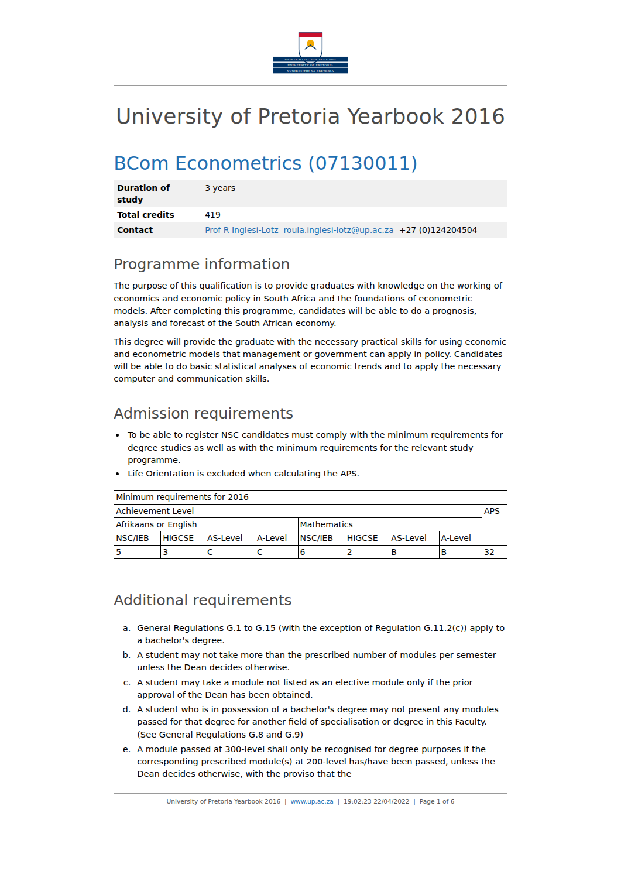University of Pretoria Yearbook 2016
BCom Econometrics (07130011)
| Duration of study | 3 years |
| Total credits | 419 |
| Contact | Prof R Inglesi-Lotz roula.inglesi-lotz@up.ac.za +27 (0)124204504 |
Programme information
The purpose of this qualification is to provide graduates with knowledge on the working of economics and economic policy in South Africa and the foundations of econometric models. After completing this programme, candidates will be able to do a prognosis, analysis and forecast of the South African economy.
This degree will provide the graduate with the necessary practical skills for using economic and econometric models that management or government can apply in policy. Candidates will be able to do basic statistical analyses of economic trends and to apply the necessary computer and communication skills.
Admission requirements
To be able to register NSC candidates must comply with the minimum requirements for degree studies as well as with the minimum requirements for the relevant study programme.
Life Orientation is excluded when calculating the APS.
| Minimum requirements for 2016 | |
| Achievement Level | APS |
| Afrikaans or English | Mathematics |
| NSC/IEB | HIGCSE | AS-Level | A-Level | NSC/IEB | HIGCSE | AS-Level | A-Level | |
| 5 | 3 | C | C | 6 | 2 | B | B | 32 |
Additional requirements
General Regulations G.1 to G.15 (with the exception of Regulation G.11.2(c)) apply to a bachelor's degree.
A student may not take more than the prescribed number of modules per semester unless the Dean decides otherwise.
A student may take a module not listed as an elective module only if the prior approval of the Dean has been obtained.
A student who is in possession of a bachelor's degree may not present any modules passed for that degree for another field of specialisation or degree in this Faculty. (See General Regulations G.8 and G.9)
A module passed at 300-level shall only be recognised for degree purposes if the corresponding prescribed module(s) at 200-level has/have been passed, unless the Dean decides otherwise, with the proviso that the
University of Pretoria Yearbook 2016 | www.up.ac.za | 19:02:23 22/04/2022 | Page 1 of 6